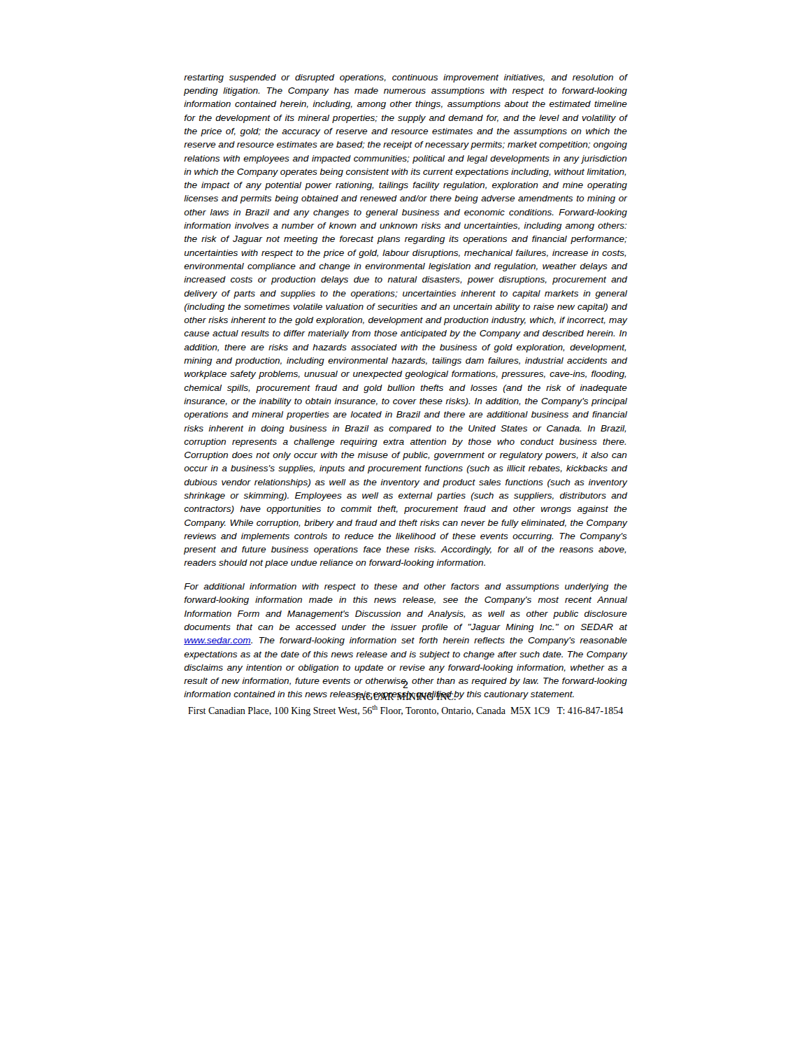restarting suspended or disrupted operations, continuous improvement initiatives, and resolution of pending litigation. The Company has made numerous assumptions with respect to forward-looking information contained herein, including, among other things, assumptions about the estimated timeline for the development of its mineral properties; the supply and demand for, and the level and volatility of the price of, gold; the accuracy of reserve and resource estimates and the assumptions on which the reserve and resource estimates are based; the receipt of necessary permits; market competition; ongoing relations with employees and impacted communities; political and legal developments in any jurisdiction in which the Company operates being consistent with its current expectations including, without limitation, the impact of any potential power rationing, tailings facility regulation, exploration and mine operating licenses and permits being obtained and renewed and/or there being adverse amendments to mining or other laws in Brazil and any changes to general business and economic conditions. Forward-looking information involves a number of known and unknown risks and uncertainties, including among others: the risk of Jaguar not meeting the forecast plans regarding its operations and financial performance; uncertainties with respect to the price of gold, labour disruptions, mechanical failures, increase in costs, environmental compliance and change in environmental legislation and regulation, weather delays and increased costs or production delays due to natural disasters, power disruptions, procurement and delivery of parts and supplies to the operations; uncertainties inherent to capital markets in general (including the sometimes volatile valuation of securities and an uncertain ability to raise new capital) and other risks inherent to the gold exploration, development and production industry, which, if incorrect, may cause actual results to differ materially from those anticipated by the Company and described herein. In addition, there are risks and hazards associated with the business of gold exploration, development, mining and production, including environmental hazards, tailings dam failures, industrial accidents and workplace safety problems, unusual or unexpected geological formations, pressures, cave-ins, flooding, chemical spills, procurement fraud and gold bullion thefts and losses (and the risk of inadequate insurance, or the inability to obtain insurance, to cover these risks). In addition, the Company's principal operations and mineral properties are located in Brazil and there are additional business and financial risks inherent in doing business in Brazil as compared to the United States or Canada. In Brazil, corruption represents a challenge requiring extra attention by those who conduct business there. Corruption does not only occur with the misuse of public, government or regulatory powers, it also can occur in a business's supplies, inputs and procurement functions (such as illicit rebates, kickbacks and dubious vendor relationships) as well as the inventory and product sales functions (such as inventory shrinkage or skimming). Employees as well as external parties (such as suppliers, distributors and contractors) have opportunities to commit theft, procurement fraud and other wrongs against the Company. While corruption, bribery and fraud and theft risks can never be fully eliminated, the Company reviews and implements controls to reduce the likelihood of these events occurring. The Company's present and future business operations face these risks. Accordingly, for all of the reasons above, readers should not place undue reliance on forward-looking information.
For additional information with respect to these and other factors and assumptions underlying the forward-looking information made in this news release, see the Company's most recent Annual Information Form and Management's Discussion and Analysis, as well as other public disclosure documents that can be accessed under the issuer profile of "Jaguar Mining Inc." on SEDAR at www.sedar.com. The forward-looking information set forth herein reflects the Company's reasonable expectations as at the date of this news release and is subject to change after such date. The Company disclaims any intention or obligation to update or revise any forward-looking information, whether as a result of new information, future events or otherwise, other than as required by law. The forward-looking information contained in this news release is expressly qualified by this cautionary statement.
2
JAGUAR MINING INC.
First Canadian Place, 100 King Street West, 56th Floor, Toronto, Ontario, Canada M5X 1C9 T: 416-847-1854